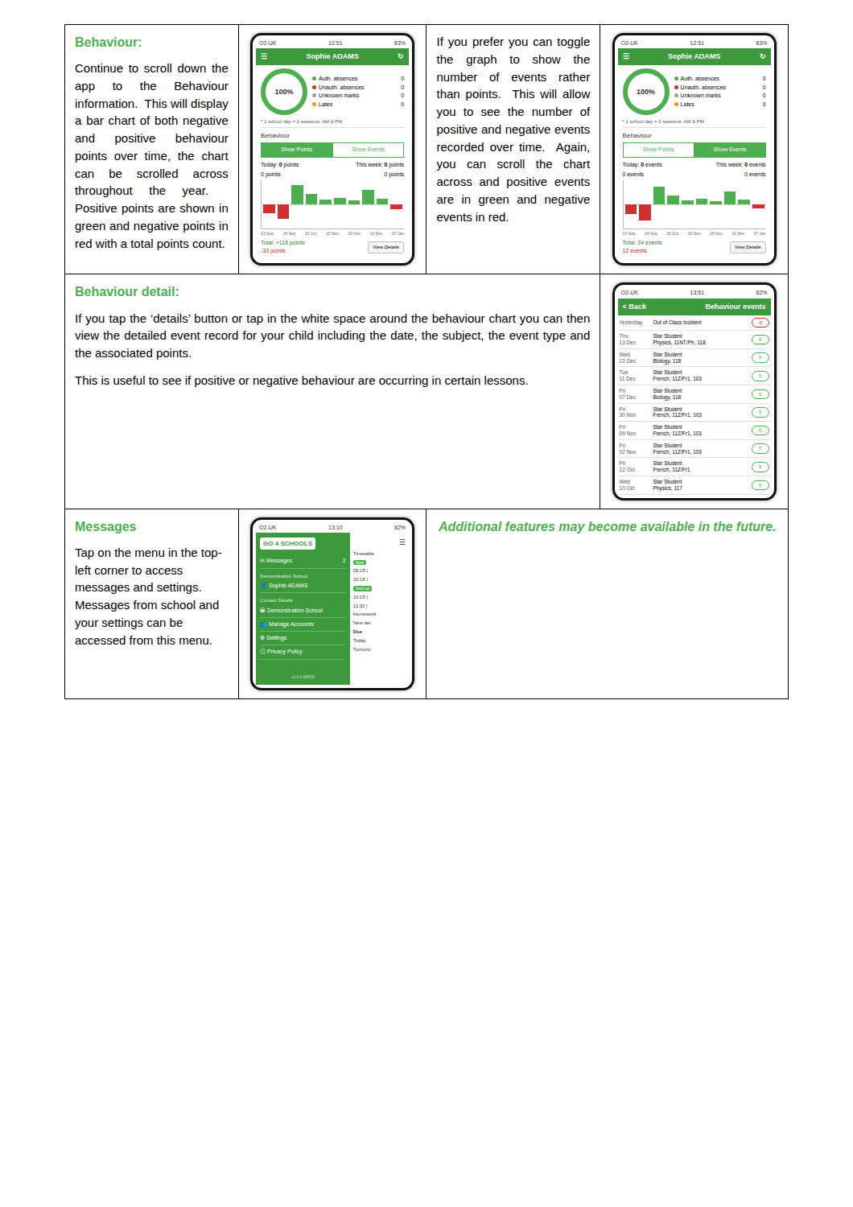| Behaviour: Continue to scroll down the app to the Behaviour information. This will display a bar chart of both negative and positive behaviour points over time, the chart can be scrolled across throughout the year. Positive points are shown in green and negative points in red with a total points count. | O2-UK 12:51 83% ☰ Sophie ADAMS ↻ 100% Auth. absences 0 Unauth. absences 0 Unknown marks 0 Lates 0 * 1 school day = 2 sessions: AM & PM Behaviour Show Points Show Events Today: 0 points This week: 0 points 0 points 0 points 23 Sep 24 Sep 15 Oct 15 Nov 23 Nov 10 Dec 07 Jan Total: +116 points -33 points View Details | If you prefer you can toggle the graph to show the number of events rather than points. This will allow you to see the number of positive and negative events recorded over time. Again, you can scroll the chart across and positive events are in green and negative events in red. | O2-UK 12:51 83% ☰ Sophie ADAMS ↻ 100% Auth. absences 0 Unauth. absences 0 Unknown marks 0 Lates 0 * 1 school day = 2 sessions: AM & PM Behaviour Show Points Show Events Today: 0 events This week: 0 events 0 events 0 events 23 Sep 24 Sep 15 Oct 15 Nov 26 Nov 12 Dec 07 Jan Total: 24 events 12 events View Details |
| Behaviour detail: If you tap the ‘details’ button or tap in the white space around the behaviour chart you can then view the detailed event record for your child including the date, the subject, the event type and the associated points. This is useful to see if positive or negative behaviour are occurring in certain lessons. | O2-UK 13:51 82% < Back Behaviour events / Yesterday / Out of Class Incident / -5 / / Thu 13 Dec / Star Student Physics, 11NT/Ph, 118 / 5 / / Wed 12 Dec / Star Student Biology, 118 / 5 / / Tue 11 Dec / Star Student French, 11Z/Fr1, 103 / 5 / / Fri 07 Dec / Star Student Biology, 118 / 5 / / Fri 30 Nov / Star Student French, 11Z/Fr1, 103 / 5 / / Fri 09 Nov / Star Student French, 11Z/Fr1, 103 / 5 / / Fri 02 Nov / Star Student French, 11Z/Fr1, 103 / 5 / / Fri 12 Oct / Star Student French, 11Z/Fr1 / 5 / / Wed 10 Oct / Star Student Physics, 117 / 5 / |
| Messages Tap on the menu in the top-left corner to access messages and settings. Messages from school and your settings can be accessed from this menu. | O2-UK 13:10 82% GO 4 SCHOOLS ✉ Messages 2 Demonstration School 👤 Sophie ADAMS Contact Details 🏛 Demonstration School 👥 Manage Accounts ⚙ Settings ⓘ Privacy Policy v1.0.0.68925 ☰ Timetable Now 09:15 / 10:15 / Next up 10:15 / 11:20 / Homework New tas Due Today Tomorro | Additional features may become available in the future. |